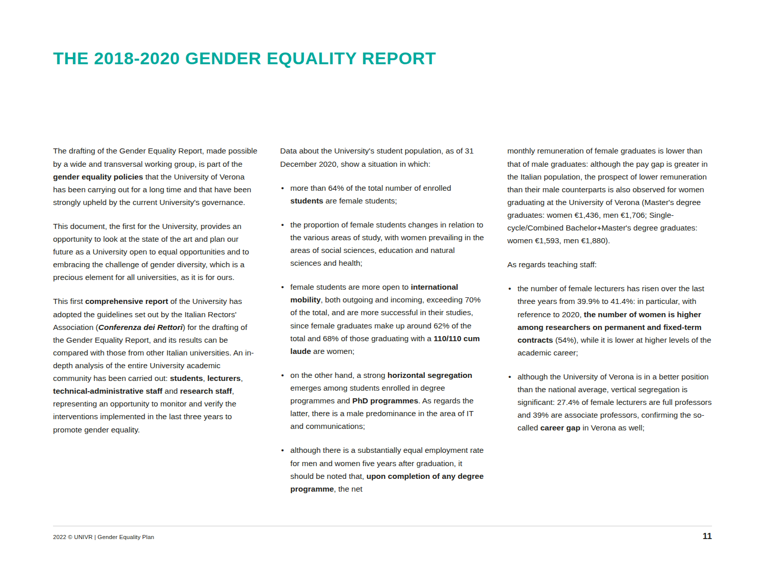The 2018-2020 Gender Equality Report
The drafting of the Gender Equality Report, made possible by a wide and transversal working group, is part of the gender equality policies that the University of Verona has been carrying out for a long time and that have been strongly upheld by the current University's governance.
This document, the first for the University, provides an opportunity to look at the state of the art and plan our future as a University open to equal opportunities and to embracing the challenge of gender diversity, which is a precious element for all universities, as it is for ours.
This first comprehensive report of the University has adopted the guidelines set out by the Italian Rectors' Association (Conferenza dei Rettori) for the drafting of the Gender Equality Report, and its results can be compared with those from other Italian universities. An in-depth analysis of the entire University academic community has been carried out: students, lecturers, technical-administrative staff and research staff, representing an opportunity to monitor and verify the interventions implemented in the last three years to promote gender equality.
Data about the University's student population, as of 31 December 2020, show a situation in which:
more than 64% of the total number of enrolled students are female students;
the proportion of female students changes in relation to the various areas of study, with women prevailing in the areas of social sciences, education and natural sciences and health;
female students are more open to international mobility, both outgoing and incoming, exceeding 70% of the total, and are more successful in their studies, since female graduates make up around 62% of the total and 68% of those graduating with a 110/110 cum laude are women;
on the other hand, a strong horizontal segregation emerges among students enrolled in degree programmes and PhD programmes. As regards the latter, there is a male predominance in the area of IT and communications;
although there is a substantially equal employment rate for men and women five years after graduation, it should be noted that, upon completion of any degree programme, the net
monthly remuneration of female graduates is lower than that of male graduates: although the pay gap is greater in the Italian population, the prospect of lower remuneration than their male counterparts is also observed for women graduating at the University of Verona (Master's degree graduates: women €1,436, men €1,706; Single-cycle/Combined Bachelor+Master's degree graduates: women €1,593, men €1,880).
As regards teaching staff:
the number of female lecturers has risen over the last three years from 39.9% to 41.4%: in particular, with reference to 2020, the number of women is higher among researchers on permanent and fixed-term contracts (54%), while it is lower at higher levels of the academic career;
although the University of Verona is in a better position than the national average, vertical segregation is significant: 27.4% of female lecturers are full professors and 39% are associate professors, confirming the so-called career gap in Verona as well;
2022 © UNIVR | Gender Equality Plan
11